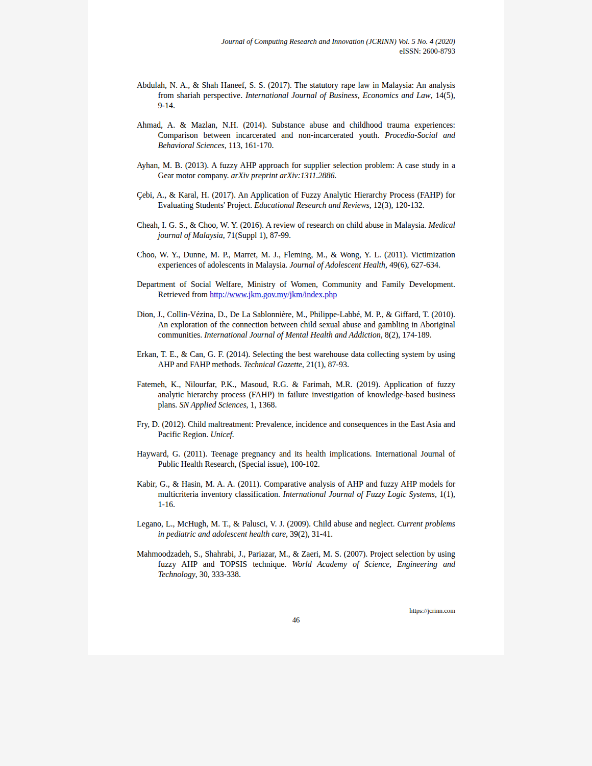Journal of Computing Research and Innovation (JCRINN) Vol. 5 No. 4 (2020)
eISSN: 2600-8793
Abdulah, N. A., & Shah Haneef, S. S. (2017). The statutory rape law in Malaysia: An analysis from shariah perspective. International Journal of Business, Economics and Law, 14(5), 9-14.
Ahmad, A. & Mazlan, N.H. (2014). Substance abuse and childhood trauma experiences: Comparison between incarcerated and non-incarcerated youth. Procedia-Social and Behavioral Sciences, 113, 161-170.
Ayhan, M. B. (2013). A fuzzy AHP approach for supplier selection problem: A case study in a Gear motor company. arXiv preprint arXiv:1311.2886.
Çebi, A., & Karal, H. (2017). An Application of Fuzzy Analytic Hierarchy Process (FAHP) for Evaluating Students' Project. Educational Research and Reviews, 12(3), 120-132.
Cheah, I. G. S., & Choo, W. Y. (2016). A review of research on child abuse in Malaysia. Medical journal of Malaysia, 71(Suppl 1), 87-99.
Choo, W. Y., Dunne, M. P., Marret, M. J., Fleming, M., & Wong, Y. L. (2011). Victimization experiences of adolescents in Malaysia. Journal of Adolescent Health, 49(6), 627-634.
Department of Social Welfare, Ministry of Women, Community and Family Development. Retrieved from http://www.jkm.gov.my/jkm/index.php
Dion, J., Collin-Vézina, D., De La Sablonnière, M., Philippe-Labbé, M. P., & Giffard, T. (2010). An exploration of the connection between child sexual abuse and gambling in Aboriginal communities. International Journal of Mental Health and Addiction, 8(2), 174-189.
Erkan, T. E., & Can, G. F. (2014). Selecting the best warehouse data collecting system by using AHP and FAHP methods. Technical Gazette, 21(1), 87-93.
Fatemeh, K., Nilourfar, P.K., Masoud, R.G. & Farimah, M.R. (2019). Application of fuzzy analytic hierarchy process (FAHP) in failure investigation of knowledge-based business plans. SN Applied Sciences, 1, 1368.
Fry, D. (2012). Child maltreatment: Prevalence, incidence and consequences in the East Asia and Pacific Region. Unicef.
Hayward, G. (2011). Teenage pregnancy and its health implications. International Journal of Public Health Research, (Special issue), 100-102.
Kabir, G., & Hasin, M. A. A. (2011). Comparative analysis of AHP and fuzzy AHP models for multicriteria inventory classification. International Journal of Fuzzy Logic Systems, 1(1), 1-16.
Legano, L., McHugh, M. T., & Palusci, V. J. (2009). Child abuse and neglect. Current problems in pediatric and adolescent health care, 39(2), 31-41.
Mahmoodzadeh, S., Shahrabi, J., Pariazar, M., & Zaeri, M. S. (2007). Project selection by using fuzzy AHP and TOPSIS technique. World Academy of Science, Engineering and Technology, 30, 333-338.
https://jcrinn.com
46